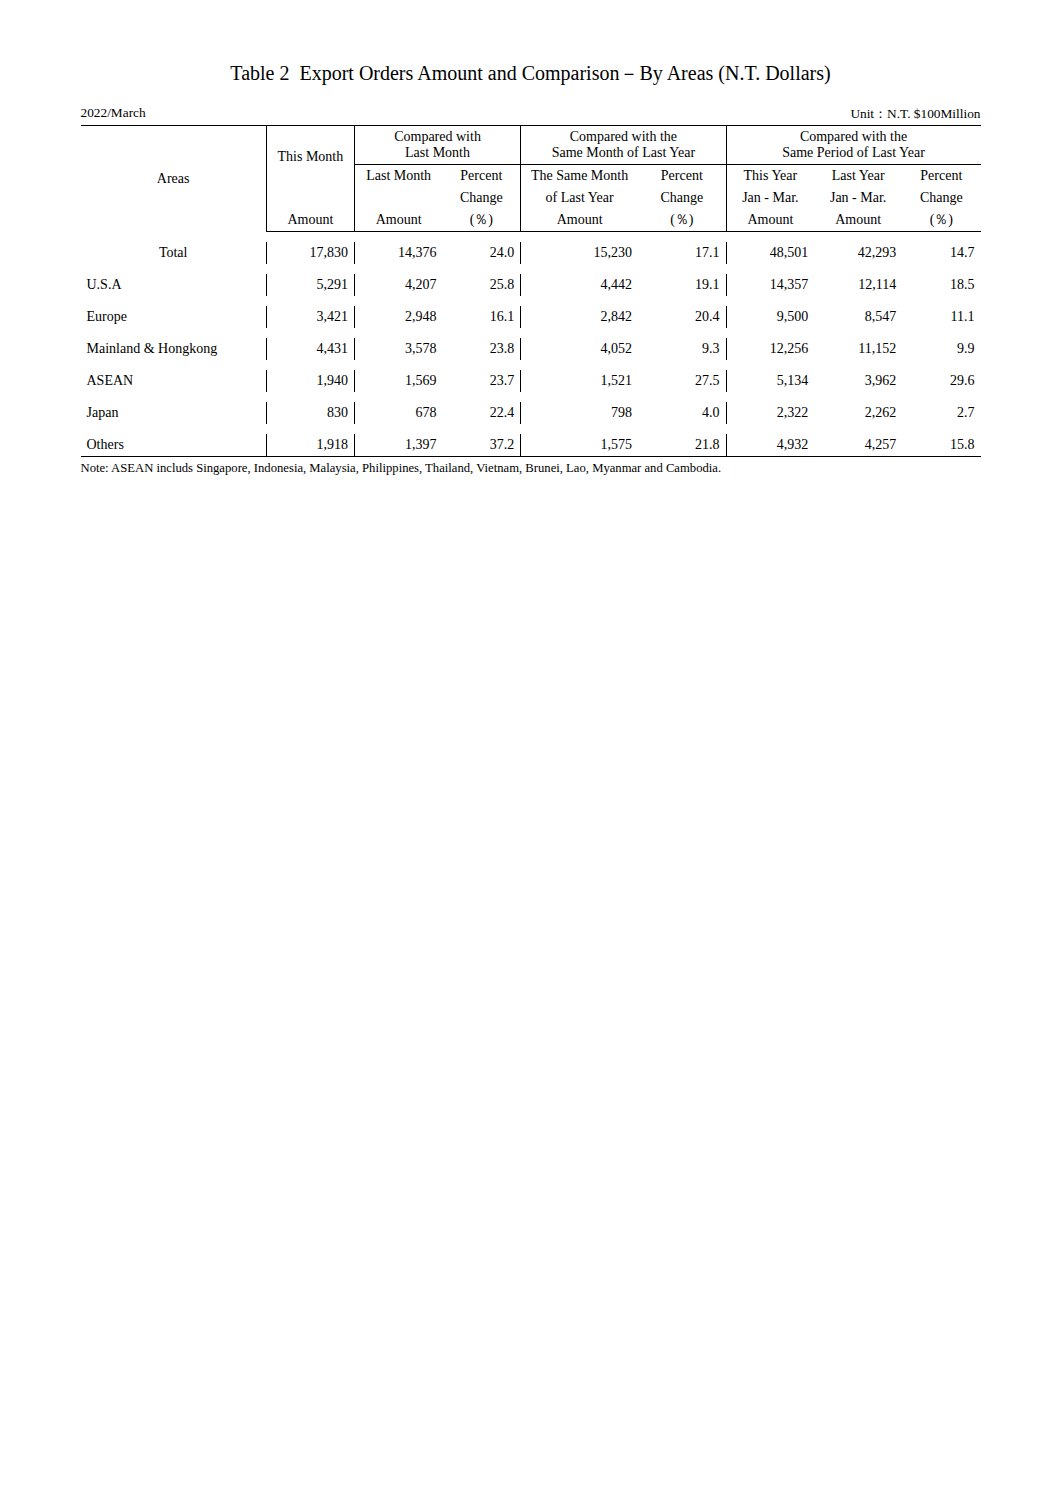Table 2 Export Orders Amount and Comparison－By Areas (N.T. Dollars)
2022/March Unit：N.T. $100Million
| Areas | This Month | Compared with Last Month | Compared with the Same Month of Last Year | Compared with the Same Period of Last Year |
| --- | --- | --- | --- | --- |
| Last Month | Percent | The Same Month | Percent | This Year | Last Year | Percent |
| | | Change | of Last Year | Change | Jan - Mar. | Jan - Mar. | Change |
| Amount | Amount | (％) | Amount | (％) | Amount | Amount | (％) |
| Total | 17,830 | 14,376 | 24.0 | 15,230 | 17.1 | 48,501 | 42,293 | 14.7 |
| U.S.A | 5,291 | 4,207 | 25.8 | 4,442 | 19.1 | 14,357 | 12,114 | 18.5 |
| Europe | 3,421 | 2,948 | 16.1 | 2,842 | 20.4 | 9,500 | 8,547 | 11.1 |
| Mainland & Hongkong | 4,431 | 3,578 | 23.8 | 4,052 | 9.3 | 12,256 | 11,152 | 9.9 |
| ASEAN | 1,940 | 1,569 | 23.7 | 1,521 | 27.5 | 5,134 | 3,962 | 29.6 |
| Japan | 830 | 678 | 22.4 | 798 | 4.0 | 2,322 | 2,262 | 2.7 |
| Others | 1,918 | 1,397 | 37.2 | 1,575 | 21.8 | 4,932 | 4,257 | 15.8 |
Note: ASEAN includs Singapore, Indonesia, Malaysia, Philippines, Thailand, Vietnam, Brunei, Lao, Myanmar and Cambodia.